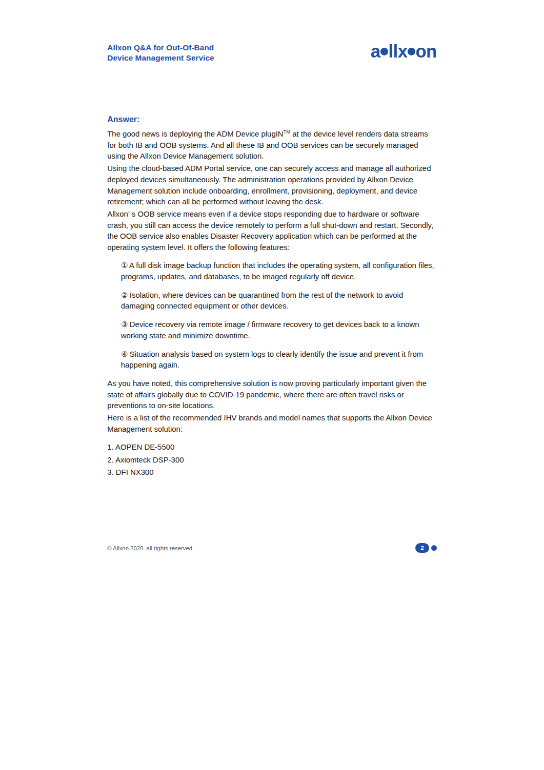Allxon Q&A for Out-Of-Band
Device Management Service
a llx on
Answer:
The good news is deploying the ADM Device plugINTM at the device level renders data streams for both IB and OOB systems. And all these IB and OOB services can be securely managed using the Allxon Device Management solution.
Using the cloud-based ADM Portal service, one can securely access and manage all authorized deployed devices simultaneously. The administration operations provided by Allxon Device Management solution include onboarding, enrollment, provisioning, deployment, and device retirement; which can all be performed without leaving the desk.
Allxon' s OOB service means even if a device stops responding due to hardware or software crash, you still can access the device remotely to perform a full shut-down and restart. Secondly, the OOB service also enables Disaster Recovery application which can be performed at the operating system level. It offers the following features:
① A full disk image backup function that includes the operating system, all configuration files, programs, updates, and databases, to be imaged regularly off device.
② Isolation, where devices can be quarantined from the rest of the network to avoid damaging connected equipment or other devices.
③ Device recovery via remote image / firmware recovery to get devices back to a known working state and minimize downtime.
④ Situation analysis based on system logs to clearly identify the issue and prevent it from happening again.
As you have noted, this comprehensive solution is now proving particularly important given the state of affairs globally due to COVID-19 pandemic, where there are often travel risks or preventions to on-site locations.
Here is a list of the recommended IHV brands and model names that supports the Allxon Device Management solution:
1. AOPEN DE-5500
2. Axiomteck DSP-300
3. DFI NX300
© Allxon 2020. all rights reserved.
2